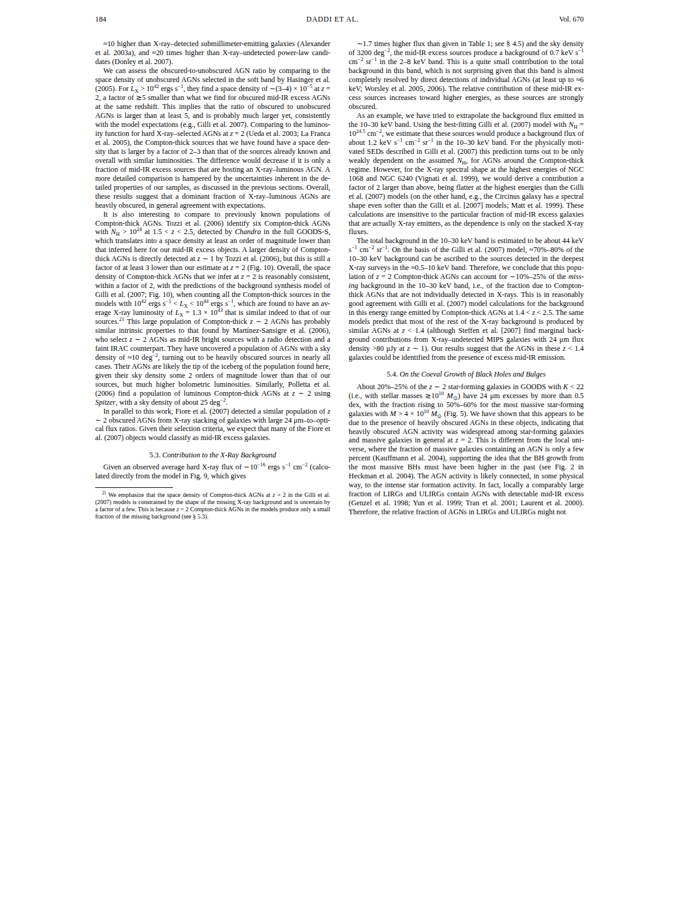184 Daddi et al. Vol. 670
≈10 higher than X-ray–detected submillimeter-emitting galaxies (Alexander et al. 2003a), and ≈20 times higher than X-ray–undetected power-law candidates (Donley et al. 2007).
We can assess the obscured-to-unobscured AGN ratio by comparing to the space density of unobscured AGNs selected in the soft band by Hasinger et al. (2005). For LX > 1042 ergs s−1, they find a space density of ∼(3–4) × 10−5 at z = 2, a factor of ≳5 smaller than what we find for obscured mid-IR excess AGNs at the same redshift. This implies that the ratio of obscured to unobscured AGNs is larger than at least 5, and is probably much larger yet, consistently with the model expectations (e.g., Gilli et al. 2007). Comparing to the luminosity function for hard X-ray–selected AGNs at z = 2 (Ueda et al. 2003; La Franca et al. 2005), the Compton-thick sources that we have found have a space density that is larger by a factor of 2–3 than that of the sources already known and overall with similar luminosities. The difference would decrease if it is only a fraction of mid-IR excess sources that are hosting an X-ray–luminous AGN. A more detailed comparison is hampered by the uncertainties inherent in the detailed properties of our samples, as discussed in the previous sections. Overall, these results suggest that a dominant fraction of X-ray–luminous AGNs are heavily obscured, in general agreement with expectations.
It is also interesting to compare to previously known populations of Compton-thick AGNs. Tozzi et al. (2006) identify six Compton-thick AGNs with NH > 1024 at 1.5 < z < 2.5, detected by Chandra in the full GOODS-S, which translates into a space density at least an order of magnitude lower than that inferred here for our mid-IR excess objects. A larger density of Compton-thick AGNs is directly detected at z ∼ 1 by Tozzi et al. (2006), but this is still a factor of at least 3 lower than our estimate at z = 2 (Fig. 10). Overall, the space density of Compton-thick AGNs that we infer at z = 2 is reasonably consistent, within a factor of 2, with the predictions of the background synthesis model of Gilli et al. (2007; Fig. 10), when counting all the Compton-thick sources in the models with 1042 ergs s−1 < LX < 1044 ergs s−1, which are found to have an average X-ray luminosity of LX = 1.3 × 1043 that is similar indeed to that of our sources.21 This large population of Compton-thick z ∼ 2 AGNs has probably similar intrinsic properties to that found by Martínez-Sansigre et al. (2006), who select z ∼ 2 AGNs as mid-IR bright sources with a radio detection and a faint IRAC counterpart. They have uncovered a population of AGNs with a sky density of ≈10 deg−2, turning out to be heavily obscured sources in nearly all cases. Their AGNs are likely the tip of the iceberg of the population found here, given their sky density some 2 orders of magnitude lower than that of our sources, but much higher bolometric luminosities. Similarly, Polletta et al. (2006) find a population of luminous Compton-thick AGNs at z ∼ 2 using Spitzer, with a sky density of about 25 deg−2.
In parallel to this work, Fiore et al. (2007) detected a similar population of z ∼ 2 obscured AGNs from X-ray stacking of galaxies with large 24 μm–to–optical flux ratios. Given their selection criteria, we expect that many of the Fiore et al. (2007) objects would classify as mid-IR excess galaxies.
5.3. Contribution to the X-Ray Background
Given an observed average hard X-ray flux of ∼10−16 ergs s−1 cm−2 (calculated directly from the model in Fig. 9, which gives
21 We emphasize that the space density of Compton-thick AGNs at z = 2 in the Gilli et al. (2007) models is constrained by the shape of the missing X-ray background and is uncertain by a factor of a few. This is because z = 2 Compton-thick AGNs in the models produce only a small fraction of the missing background (see § 5.3).
∼1.7 times higher flux than given in Table 1; see § 4.5) and the sky density of 3200 deg−2, the mid-IR excess sources produce a background of 0.7 keV s−1 cm−2 sr−1 in the 2–8 keV band. This is a quite small contribution to the total background in this band, which is not surprising given that this band is almost completely resolved by direct detections of individual AGNs (at least up to ≈6 keV; Worsley et al. 2005, 2006). The relative contribution of these mid-IR excess sources increases toward higher energies, as these sources are strongly obscured.
As an example, we have tried to extrapolate the background flux emitted in the 10–30 keV band. Using the best-fitting Gilli et al. (2007) model with NH = 1024.5 cm−2, we estimate that these sources would produce a background flux of about 1.2 keV s−1 cm−2 sr−1 in the 10–30 keV band. For the physically motivated SEDs described in Gilli et al. (2007) this prediction turns out to be only weakly dependent on the assumed NH, for AGNs around the Compton-thick regime. However, for the X-ray spectral shape at the highest energies of NGC 1068 and NGC 6240 (Vignati et al. 1999), we would derive a contribution a factor of 2 larger than above, being flatter at the highest energies than the Gilli et al. (2007) models (on the other hand, e.g., the Circinus galaxy has a spectral shape even softer than the Gilli et al. [2007] models; Matt et al. 1999). These calculations are insensitive to the particular fraction of mid-IR excess galaxies that are actually X-ray emitters, as the dependence is only on the stacked X-ray fluxes.
The total background in the 10–30 keV band is estimated to be about 44 keV s−1 cm−2 sr−1. On the basis of the Gilli et al. (2007) model, ≈70%–80% of the 10–30 keV background can be ascribed to the sources detected in the deepest X-ray surveys in the ≈0.5–10 keV band. Therefore, we conclude that this population of z = 2 Compton-thick AGNs can account for ∼10%–25% of the missing background in the 10–30 keV band, i.e., of the fraction due to Compton-thick AGNs that are not individually detected in X-rays. This is in reasonably good agreement with Gilli et al. (2007) model calculations for the background in this energy range emitted by Compton-thick AGNs at 1.4 < z < 2.5. The same models predict that most of the rest of the X-ray background is produced by similar AGNs at z < 1.4 (although Steffen et al. [2007] find marginal background contributions from X-ray–undetected MIPS galaxies with 24 μm flux density >80 μJy at z ∼ 1). Our results suggest that the AGNs in these z < 1.4 galaxies could be identified from the presence of excess mid-IR emission.
5.4. On the Coeval Growth of Black Holes and Bulges
About 20%–25% of the z ∼ 2 star-forming galaxies in GOODS with K < 22 (i.e., with stellar masses ≳1010 M⊙) have 24 μm excesses by more than 0.5 dex, with the fraction rising to 50%–60% for the most massive star-forming galaxies with M > 4 × 1010 M⊙ (Fig. 5). We have shown that this appears to be due to the presence of heavily obscured AGNs in these objects, indicating that heavily obscured AGN activity was widespread among star-forming galaxies and massive galaxies in general at z = 2. This is different from the local universe, where the fraction of massive galaxies containing an AGN is only a few percent (Kauffmann et al. 2004), supporting the idea that the BH growth from the most massive BHs must have been higher in the past (see Fig. 2 in Heckman et al. 2004). The AGN activity is likely connected, in some physical way, to the intense star formation activity. In fact, locally a comparably large fraction of LIRGs and ULIRGs contain AGNs with detectable mid-IR excess (Genzel et al. 1998; Yun et al. 1999; Tran et al. 2001; Laurent et al. 2000). Therefore, the relative fraction of AGNs in LIRGs and ULIRGs might not